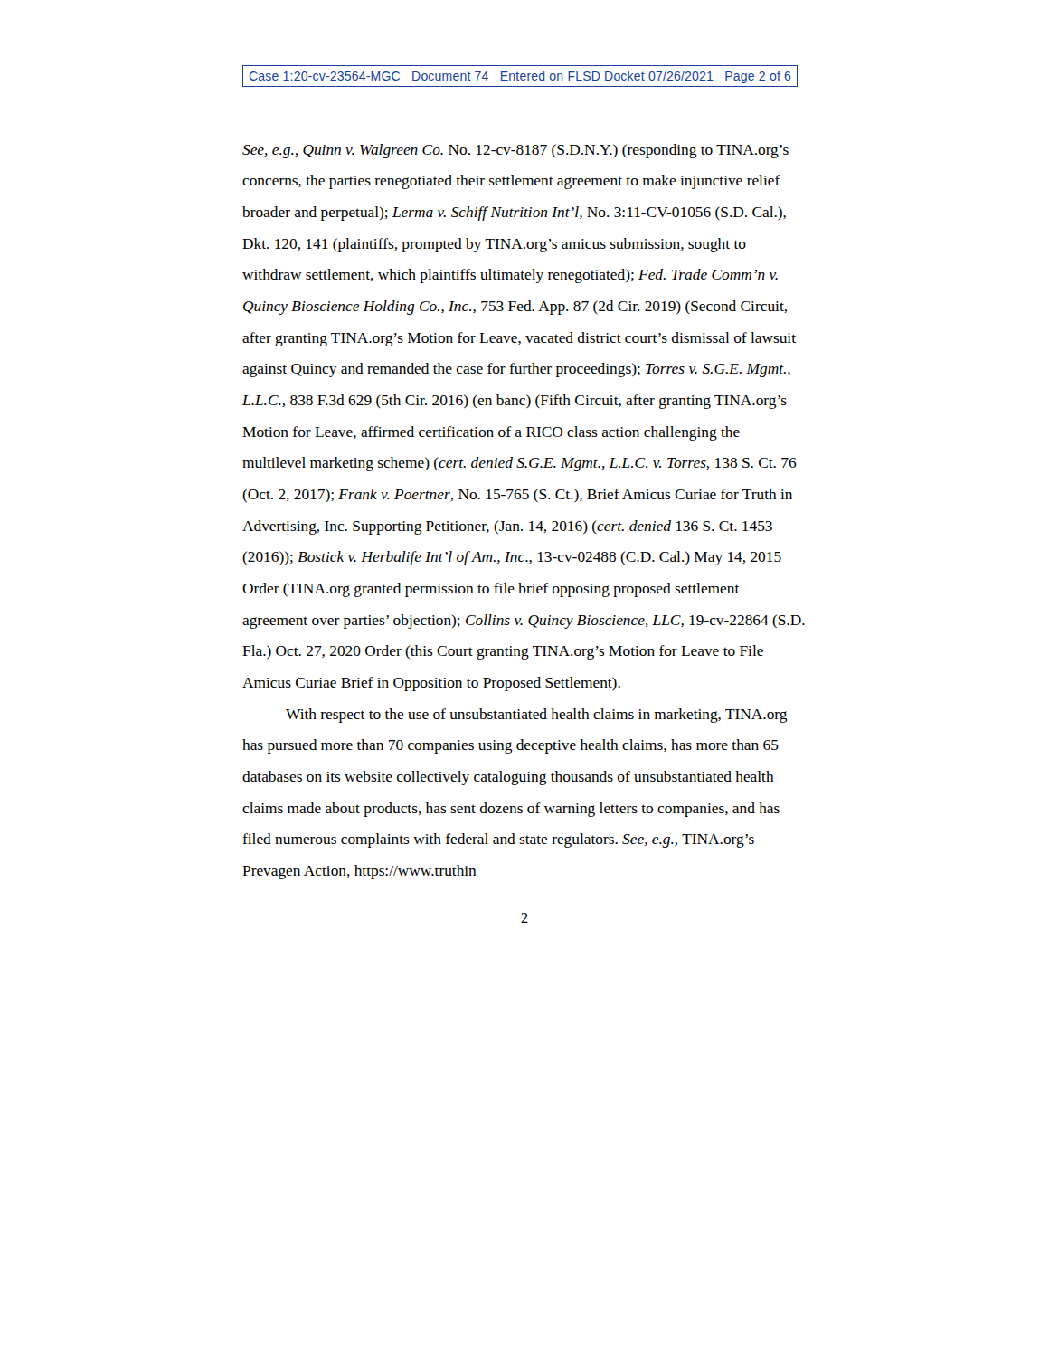Case 1:20-cv-23564-MGC Document 74 Entered on FLSD Docket 07/26/2021 Page 2 of 6
See, e.g., Quinn v. Walgreen Co. No. 12-cv-8187 (S.D.N.Y.) (responding to TINA.org’s concerns, the parties renegotiated their settlement agreement to make injunctive relief broader and perpetual); Lerma v. Schiff Nutrition Int’l, No. 3:11-CV-01056 (S.D. Cal.), Dkt. 120, 141 (plaintiffs, prompted by TINA.org’s amicus submission, sought to withdraw settlement, which plaintiffs ultimately renegotiated); Fed. Trade Comm’n v. Quincy Bioscience Holding Co., Inc., 753 Fed. App. 87 (2d Cir. 2019) (Second Circuit, after granting TINA.org’s Motion for Leave, vacated district court’s dismissal of lawsuit against Quincy and remanded the case for further proceedings); Torres v. S.G.E. Mgmt., L.L.C., 838 F.3d 629 (5th Cir. 2016) (en banc) (Fifth Circuit, after granting TINA.org’s Motion for Leave, affirmed certification of a RICO class action challenging the multilevel marketing scheme) (cert. denied S.G.E. Mgmt., L.L.C. v. Torres, 138 S. Ct. 76 (Oct. 2, 2017); Frank v. Poertner, No. 15-765 (S. Ct.), Brief Amicus Curiae for Truth in Advertising, Inc. Supporting Petitioner, (Jan. 14, 2016) (cert. denied 136 S. Ct. 1453 (2016)); Bostick v. Herbalife Int’l of Am., Inc., 13-cv-02488 (C.D. Cal.) May 14, 2015 Order (TINA.org granted permission to file brief opposing proposed settlement agreement over parties’ objection); Collins v. Quincy Bioscience, LLC, 19-cv-22864 (S.D. Fla.) Oct. 27, 2020 Order (this Court granting TINA.org’s Motion for Leave to File Amicus Curiae Brief in Opposition to Proposed Settlement).
With respect to the use of unsubstantiated health claims in marketing, TINA.org has pursued more than 70 companies using deceptive health claims, has more than 65 databases on its website collectively cataloguing thousands of unsubstantiated health claims made about products, has sent dozens of warning letters to companies, and has filed numerous complaints with federal and state regulators. See, e.g., TINA.org’s Prevagen Action, https://www.truthin
2